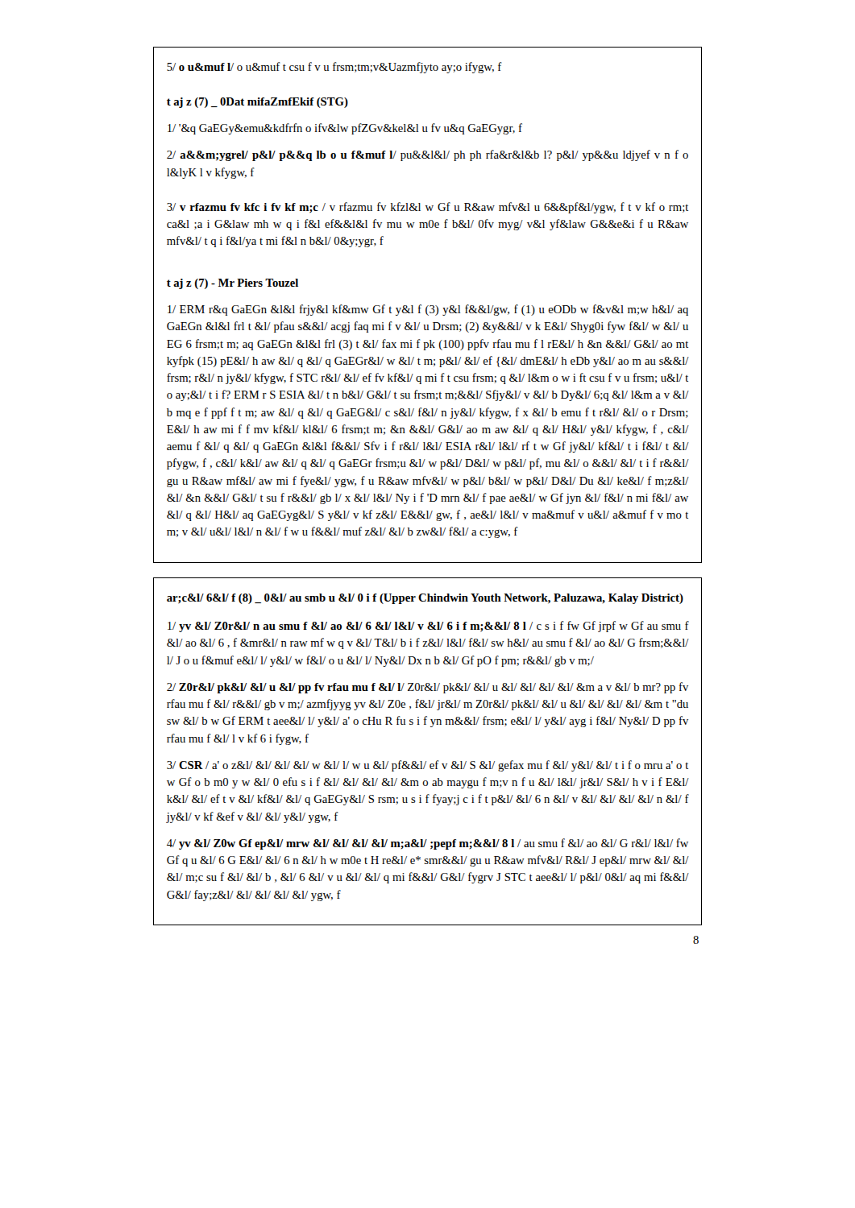5/ o u&muf l/ o u&muf t csu f v u frsm;tm;v&Uazmfjyto ay;o ifygw, f
t aj z (7) _ 0Dat mifaZmfEkif (STG)
1/ '&q GaEGy&emu&kdfrfn o ifv&lw pfZGv&kel&l u fv u&q GaEGygr, f
2/ a&&m;ygrel/ p&l/ p&&q lb o u f&muf l/ pu&&l&l/ ph ph rfa&r&l&b l? p&l/ yp&&u ldjyef v n f o l&lyK l v kfygw, f
3/ v rfazmu fv kfc i fv kf m;c / v rfazmu fv kfzl&l w Gf u R&aw mfv&l u 6&&pf&l/ygw, f t v kf o rm;t ca&l ;a i G&law mh w q i f&l ef&&l&l fv mu w m0e f b&l/ 0fv myg/ v&l yf&law G&&e&i f u R&aw mfv&l/ t q i f&l/ya t mi f&l n b&l/ 0&y;ygr, f
t aj z (7) - Mr Piers Touzel
1/ ERM r&q GaEGn &l&l frjy&l kf&mw Gf t y&l f (3) y&l f&&l/gw, f (1) u eODb w f&v&l m;w h&l/ aq GaEGn &l&l frl t &l/ pfau s&&l/ acgj faq mi f v &l/ u Drsm; (2) &y&&l/ v k E&l/ Shyg0i fyw f&l/ w &l/ u EG 6 frsm;t m; aq GaEGn &l&l frl (3) t &l/ fax mi f pk (100) ppfv rfau mu f l rE&l/ h &n &&l/ G&l/ ao mt kyfpk (15) pE&l/ h aw &l/ q &l/ q GaEGr&l/ w &l/ t m; p&l/ &l/ ef {&l/ dmE&l/ h eDb y&l/ ao m au s&&l/ frsm; r&l/ n jy&l/ kfygw, f STC r&l/ &l/ ef fv kf&l/ q mi f t csu frsm; q &l/ l&m o w i ft csu f v u frsm; u&l/ t o ay;&l/ t i f? ERM r S ESIA &l/ t n b&l/ G&l/ t su frsm;t m;&&l/ Sfjy&l/ v &l/ b Dy&l/ 6;q &l/ l&m a v &l/ b mq e f ppf f t m; aw &l/ q &l/ q GaEG&l/ c s&l/ f&l/ n jy&l/ kfygw, f x &l/ b emu f t r&l/ &l/ o r Drsm; E&l/ h aw mi f f mv kf&l/ kl&l/ 6 frsm;t m; &n &&l/ G&l/ ao m aw &l/ q &l/ H&l/ y&l/ kfygw, f , c&l/ aemu f &l/ q &l/ q GaEGn &l&l f&&l/ Sfv i f r&l/ l&l/ ESIA r&l/ l&l/ rf t w Gf jy&l/ kf&l/ t i f&l/ t &l/ pfygw, f , c&l/ k&l/ aw &l/ q &l/ q GaEGr frsm;u &l/ w p&l/ D&l/ w p&l/ pf, mu &l/ o &&l/ &l/ t i f r&&l/ gu u R&aw mf&l/ aw mi f fye&l/ ygw, f u R&aw mfv&l/ w p&l/ b&l/ w p&l/ D&l/ Du &l/ ke&l/ f m;z&l/ &l/ &n &&l/ G&l/ t su f r&&l/ gb l/ x &l/ l&l/ Ny i f 'D mrn &l/ f pae ae&l/ w Gf jyn &l/ f&l/ n mi f&l/ aw &l/ q &l/ H&l/ aq GaEGyg&l/ S y&l/ v kf z&l/ E&&l/ gw, f , ae&l/ l&l/ v ma&muf v u&l/ a&muf f v mo t m; v &l/ u&l/ l&l/ n &l/ f w u f&&l/ muf z&l/ &l/ b zw&l/ f&l/ a c:ygw, f
ar;c&l/ 6&l/ f (8) _ 0&l/ au smb u &l/ 0 i f (Upper Chindwin Youth Network, Paluzawa, Kalay District)
1/ yv &l/ Z0r&l/ n au smu f &l/ ao &l/ 6 &l/ l&l/ v &l/ 6 i f m;&&l/ 8 l / c s i f fw Gf jrpf w Gf au smu f &l/ ao &l/ 6 , f &mr&l/ n raw mf w q v &l/ T&l/ b i f z&l/ l&l/ f&l/ sw h&l/ au smu f &l/ ao &l/ G frsm;&&l/ l/ J o u f&muf e&l/ l/ y&l/ w f&l/ o u &l/ l/ Ny&l/ Dx n b &l/ Gf pO f pm; r&&l/ gb v m;/
2/ Z0r&l/ pk&l/ &l/ u &l/ pp fv rfau mu f &l/ l/ Z0r&l/ pk&l/ &l/ u &l/ &l/ &l/ &l/ &m a v &l/ b mr? pp fv rfau mu f &l/ r&&l/ gb v m;/ azmfjyyg yv &l/ Z0e , f&l/ jr&l/ m Z0r&l/ pk&l/ &l/ u &l/ &l/ &l/ &l/ &m t "du sw &l/ b w Gf ERM t aee&l/ l/ y&l/ a' o cHu R fu s i f yn m&&l/ frsm; e&l/ l/ y&l/ ayg i f&l/ Ny&l/ D pp fv rfau mu f &l/ l v kf 6 i fygw, f
3/ CSR / a' o z&l/ &l/ &l/ &l/ w &l/ l/ w u &l/ pf&&l/ ef v &l/ S &l/ gefax mu f &l/ y&l/ &l/ t i f o mru a' o t w Gf o b m0 y w &l/ 0 efu s i f &l/ &l/ &l/ &l/ &m o ab maygu f m;v n f u &l/ l&l/ jr&l/ S&l/ h v i f E&l/ k&l/ &l/ ef t v &l/ kf&l/ &l/ q GaEGy&l/ S rsm; u s i f fyay;j c i f t p&l/ &l/ 6 n &l/ v &l/ &l/ &l/ &l/ n &l/ f jy&l/ v kf &ef v &l/ &l/ y&l/ ygw, f
4/ yv &l/ Z0w Gf ep&l/ mrw &l/ &l/ &l/ &l/ m;a&l/ ;pepf m;&&l/ 8 l / au smu f &l/ ao &l/ G r&l/ l&l/ fw Gf q u &l/ 6 G E&l/ &l/ 6 n &l/ h w m0e t H re&l/ e* smr&&l/ gu u R&aw mfv&l/ R&l/ J ep&l/ mrw &l/ &l/ &l/ m;c su f &l/ &l/ b , &l/ 6 &l/ v u &l/ &l/ q mi f&&l/ G&l/ fygrv J STC t aee&l/ l/ p&l/ 0&l/ aq mi f&&l/ G&l/ fay;z&l/ &l/ &l/ &l/ &l/ ygw, f
8